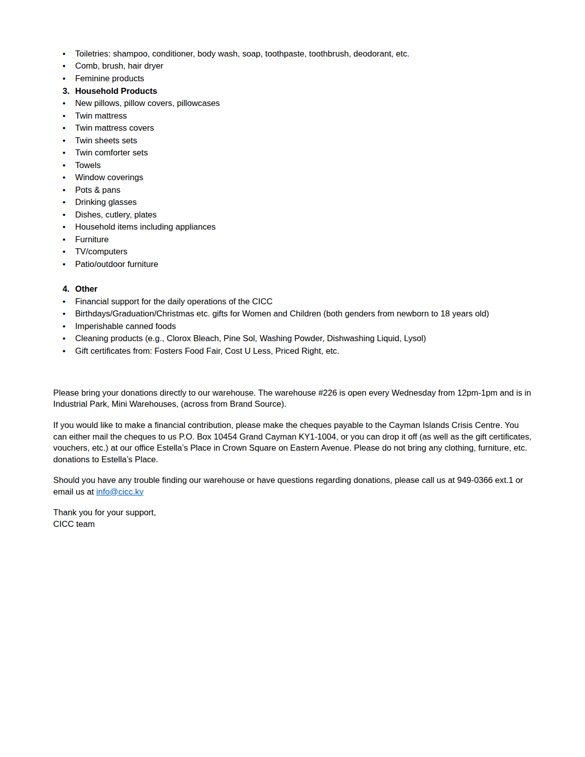Toiletries: shampoo, conditioner, body wash, soap, toothpaste, toothbrush, deodorant, etc.
Comb, brush, hair dryer
Feminine products
3. Household Products
New pillows, pillow covers, pillowcases
Twin mattress
Twin mattress covers
Twin sheets sets
Twin comforter sets
Towels
Window coverings
Pots & pans
Drinking glasses
Dishes, cutlery, plates
Household items including appliances
Furniture
TV/computers
Patio/outdoor furniture
4. Other
Financial support for the daily operations of the CICC
Birthdays/Graduation/Christmas etc. gifts for Women and Children (both genders from newborn to 18 years old)
Imperishable canned foods
Cleaning products (e.g., Clorox Bleach, Pine Sol, Washing Powder, Dishwashing Liquid, Lysol)
Gift certificates from: Fosters Food Fair, Cost U Less, Priced Right, etc.
Please bring your donations directly to our warehouse. The warehouse #226 is open every Wednesday from 12pm-1pm and is in Industrial Park, Mini Warehouses, (across from Brand Source).
If you would like to make a financial contribution, please make the cheques payable to the Cayman Islands Crisis Centre. You can either mail the cheques to us P.O. Box 10454 Grand Cayman KY1-1004, or you can drop it off (as well as the gift certificates, vouchers, etc.) at our office Estella’s Place in Crown Square on Eastern Avenue. Please do not bring any clothing, furniture, etc. donations to Estella’s Place.
Should you have any trouble finding our warehouse or have questions regarding donations, please call us at 949-0366 ext.1 or email us at info@cicc.ky
Thank you for your support,
CICC team